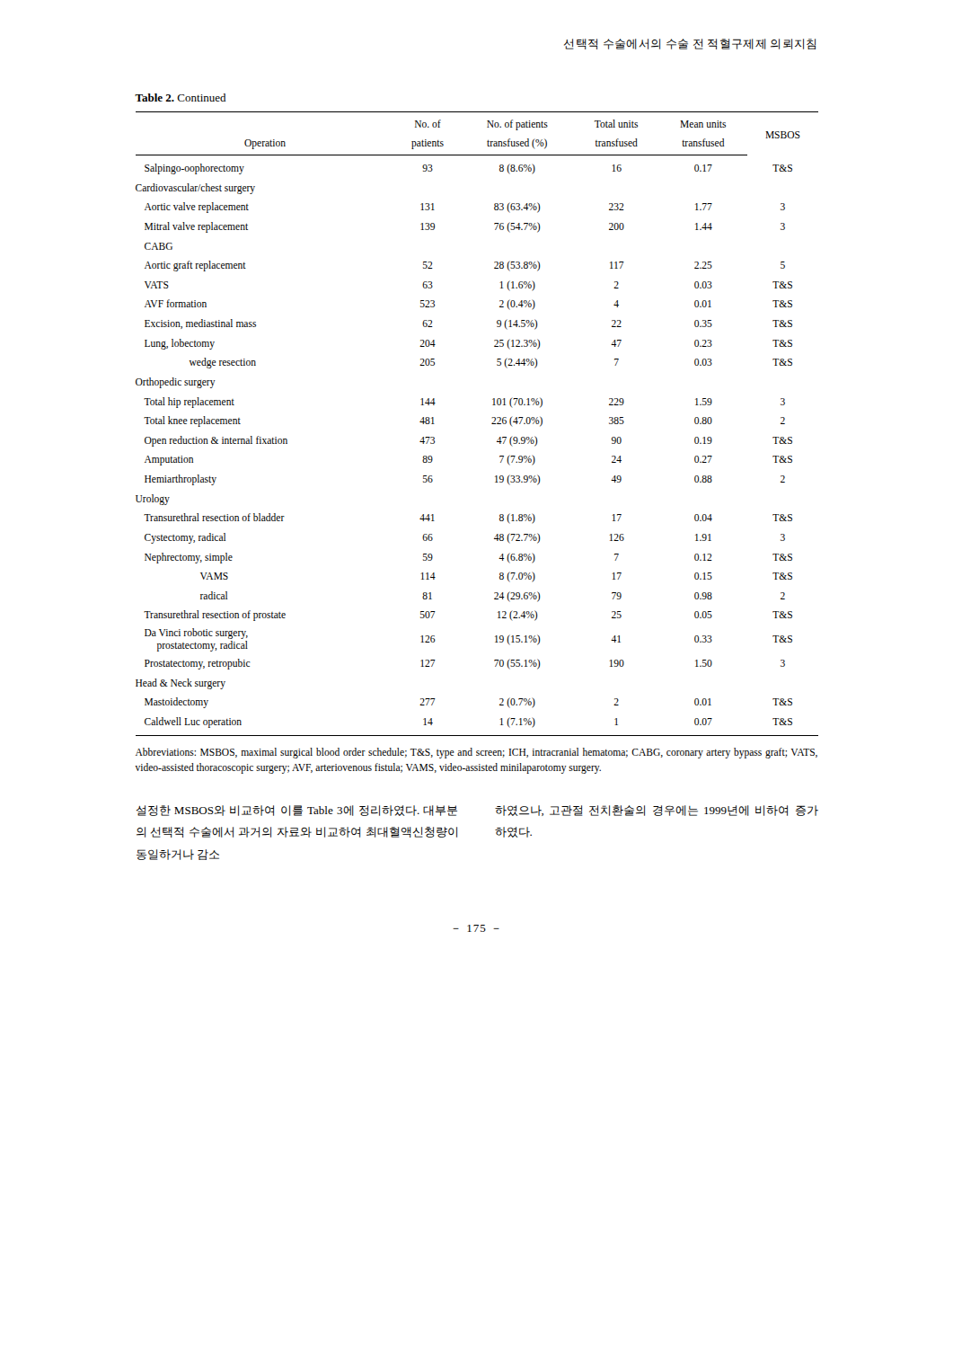선택적 수술에서의 수술 전 적혈구제제 의뢰지침
Table 2. Continued
| | No. of | No. of patients | Total units | Mean units | MSBOS |
| --- | --- | --- | --- | --- | --- |
| Operation | patients | transfused (%) | transfused | transfused |
| Salpingo-oophorectomy | 93 | 8 (8.6%) | 16 | 0.17 | T&S |
| Cardiovascular/chest surgery | | | | | |
| Aortic valve replacement | 131 | 83 (63.4%) | 232 | 1.77 | 3 |
| Mitral valve replacement | 139 | 76 (54.7%) | 200 | 1.44 | 3 |
| CABG | | | | | |
| Aortic graft replacement | 52 | 28 (53.8%) | 117 | 2.25 | 5 |
| VATS | 63 | 1 (1.6%) | 2 | 0.03 | T&S |
| AVF formation | 523 | 2 (0.4%) | 4 | 0.01 | T&S |
| Excision, mediastinal mass | 62 | 9 (14.5%) | 22 | 0.35 | T&S |
| Lung, lobectomy | 204 | 25 (12.3%) | 47 | 0.23 | T&S |
| wedge resection | 205 | 5 (2.44%) | 7 | 0.03 | T&S |
| Orthopedic surgery | | | | | |
| Total hip replacement | 144 | 101 (70.1%) | 229 | 1.59 | 3 |
| Total knee replacement | 481 | 226 (47.0%) | 385 | 0.80 | 2 |
| Open reduction & internal fixation | 473 | 47 (9.9%) | 90 | 0.19 | T&S |
| Amputation | 89 | 7 (7.9%) | 24 | 0.27 | T&S |
| Hemiarthroplasty | 56 | 19 (33.9%) | 49 | 0.88 | 2 |
| Urology | | | | | |
| Transurethral resection of bladder | 441 | 8 (1.8%) | 17 | 0.04 | T&S |
| Cystectomy, radical | 66 | 48 (72.7%) | 126 | 1.91 | 3 |
| Nephrectomy, simple | 59 | 4 (6.8%) | 7 | 0.12 | T&S |
| VAMS | 114 | 8 (7.0%) | 17 | 0.15 | T&S |
| radical | 81 | 24 (29.6%) | 79 | 0.98 | 2 |
| Transurethral resection of prostate | 507 | 12 (2.4%) | 25 | 0.05 | T&S |
| Da Vinci robotic surgery, prostatectomy, radical | 126 | 19 (15.1%) | 41 | 0.33 | T&S |
| Prostatectomy, retropubic | 127 | 70 (55.1%) | 190 | 1.50 | 3 |
| Head & Neck surgery | | | | | |
| Mastoidectomy | 277 | 2 (0.7%) | 2 | 0.01 | T&S |
| Caldwell Luc operation | 14 | 1 (7.1%) | 1 | 0.07 | T&S |
Abbreviations: MSBOS, maximal surgical blood order schedule; T&S, type and screen; ICH, intracranial hematoma; CABG, coronary artery bypass graft; VATS, video-assisted thoracoscopic surgery; AVF, arteriovenous fistula; VAMS, video-assisted minilaparotomy surgery.
설정한 MSBOS와 비교하여 이를 Table 3에 정리하였다. 대부분의 선택적 수술에서 과거의 자료와 비교하여 최대혈액신청량이 동일하거나 감소
하였으나, 고관절 전치환술의 경우에는 1999년에 비하여 증가하였다.
－ 175 －